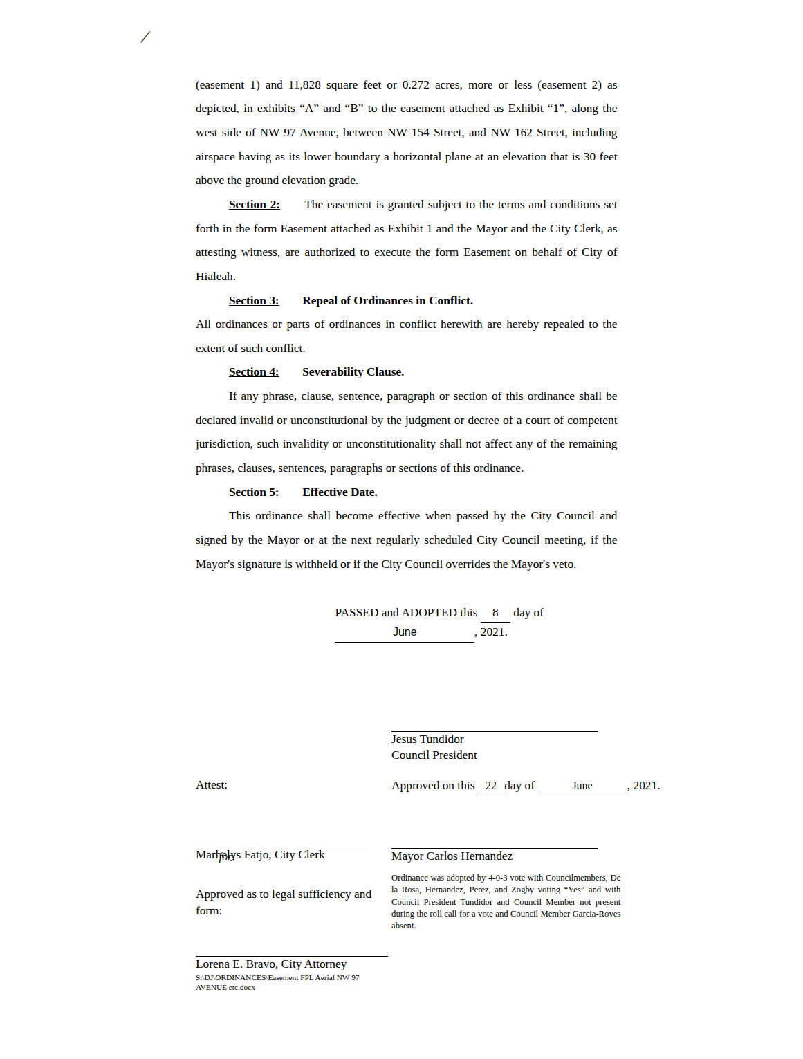/
(easement 1) and 11,828 square feet or 0.272 acres, more or less (easement 2) as depicted, in exhibits “A” and “B” to the easement attached as Exhibit “1”, along the west side of NW 97 Avenue, between NW 154 Street, and NW 162 Street, including airspace having as its lower boundary a horizontal plane at an elevation that is 30 feet above the ground elevation grade.
Section 2: The easement is granted subject to the terms and conditions set forth in the form Easement attached as Exhibit 1 and the Mayor and the City Clerk, as attesting witness, are authorized to execute the form Easement on behalf of City of Hialeah.
Section 3: Repeal of Ordinances in Conflict.
All ordinances or parts of ordinances in conflict herewith are hereby repealed to the extent of such conflict.
Section 4: Severability Clause.
If any phrase, clause, sentence, paragraph or section of this ordinance shall be declared invalid or unconstitutional by the judgment or decree of a court of competent jurisdiction, such invalidity or unconstitutionality shall not affect any of the remaining phrases, clauses, sentences, paragraphs or sections of this ordinance.
Section 5: Effective Date.
This ordinance shall become effective when passed by the City Council and signed by the Mayor or at the next regularly scheduled City Council meeting, if the Mayor's signature is withheld or if the City Council overrides the Mayor's veto.
PASSED and ADOPTED this 8 day of June, 2021.
Jesus Tundidor
Council President
Attest:
for:
Marbelys Fatjo, City Clerk
Approved as to legal sufficiency and form:
Lorena E. Bravo, City Attorney
S:\DJ\ORDINANCES\Easement FPL Aerial NW 97 AVENUE etc.docx
Approved on this 22day of June, 2021.
Mayor Carlos Hernandez
Ordinance was adopted by 4-0-3 vote with Councilmembers, De la Rosa, Hernandez, Perez, and Zogby voting “Yes” and with Council President Tundidor and Council Member not present during the roll call for a vote and Council Member Garcia-Roves absent.